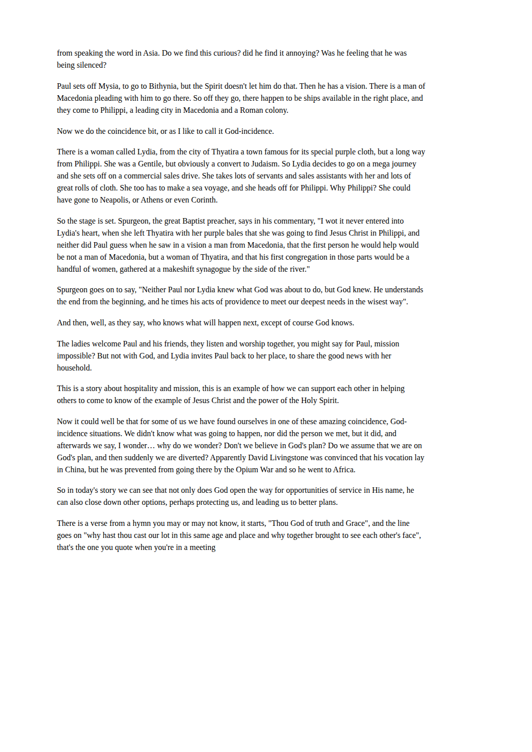from speaking the word in Asia. Do we find this curious? did he find it annoying? Was he feeling that he was being silenced?
Paul sets off Mysia, to go to Bithynia, but the Spirit doesn't let him do that. Then he has a vision. There is a man of Macedonia pleading with him to go there. So off they go, there happen to be ships available in the right place, and they come to Philippi, a leading city in Macedonia and a Roman colony.
Now we do the coincidence bit, or as I like to call it God-incidence.
There is a woman called Lydia, from the city of Thyatira a town famous for its special purple cloth, but a long way from Philippi. She was a Gentile, but obviously a convert to Judaism. So Lydia decides to go on a mega journey and she sets off on a commercial sales drive. She takes lots of servants and sales assistants with her and lots of great rolls of cloth. She too has to make a sea voyage, and she heads off for Philippi. Why Philippi? She could have gone to Neapolis, or Athens or even Corinth.
So the stage is set. Spurgeon, the great Baptist preacher, says in his commentary, "I wot it never entered into Lydia's heart, when she left Thyatira with her purple bales that she was going to find Jesus Christ in Philippi, and neither did Paul guess when he saw in a vision a man from Macedonia, that the first person he would help would be not a man of Macedonia, but a woman of Thyatira, and that his first congregation in those parts would be a handful of women, gathered at a makeshift synagogue by the side of the river."
Spurgeon goes on to say, "Neither Paul nor Lydia knew what God was about to do, but God knew. He understands the end from the beginning, and he times his acts of providence to meet our deepest needs in the wisest way".
And then, well, as they say, who knows what will happen next, except of course God knows.
The ladies welcome Paul and his friends, they listen and worship together, you might say for Paul, mission impossible? But not with God, and Lydia invites Paul back to her place, to share the good news with her household.
This is a story about hospitality and mission, this is an example of how we can support each other in helping others to come to know of the example of Jesus Christ and the power of the Holy Spirit.
Now it could well be that for some of us we have found ourselves in one of these amazing coincidence, God-incidence situations. We didn't know what was going to happen, nor did the person we met, but it did, and afterwards we say, I wonder… why do we wonder? Don't we believe in God's plan? Do we assume that we are on God's plan, and then suddenly we are diverted? Apparently David Livingstone was convinced that his vocation lay in China, but he was prevented from going there by the Opium War and so he went to Africa.
So in today's story we can see that not only does God open the way for opportunities of service in His name, he can also close down other options, perhaps protecting us, and leading us to better plans.
There is a verse from a hymn you may or may not know, it starts, "Thou God of truth and Grace", and the line goes on "why hast thou cast our lot in this same age and place and why together brought to see each other's face", that's the one you quote when you're in a meeting